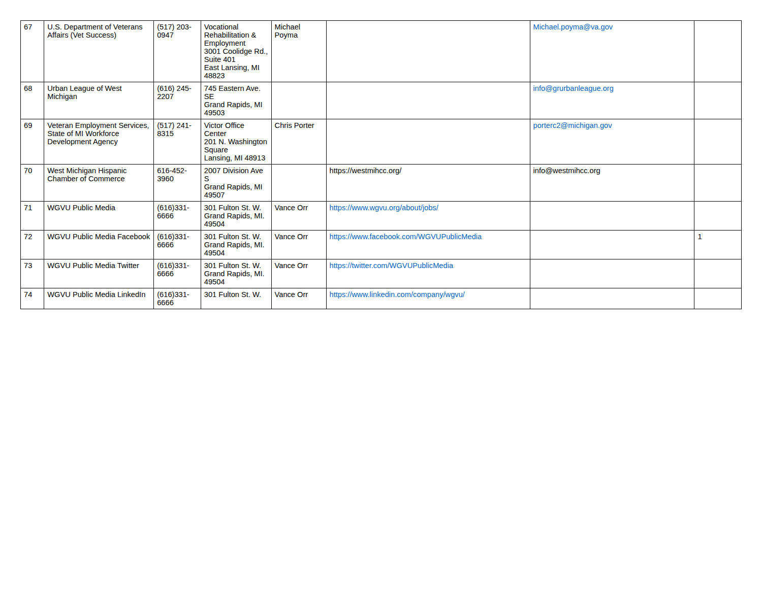| 67 | U.S. Department of Veterans Affairs (Vet Success) | (517) 203-0947 | Vocational Rehabilitation & Employment 3001 Coolidge Rd., Suite 401 East Lansing, MI 48823 | Michael Poyma | | Michael.poyma@va.gov | |
| 68 | Urban League of West Michigan | (616) 245-2207 | 745 Eastern Ave. SE Grand Rapids, MI 49503 | | | info@grurbanleague.org | |
| 69 | Veteran Employment Services, State of MI Workforce Development Agency | (517) 241-8315 | Victor Office Center 201 N. Washington Square Lansing, MI 48913 | Chris Porter | | porterc2@michigan.gov | |
| 70 | West Michigan Hispanic Chamber of Commerce | 616-452-3960 | 2007 Division Ave S Grand Rapids, MI 49507 | | https://westmihcc.org/ | info@westmihcc.org | |
| 71 | WGVU Public Media | (616)331-6666 | 301 Fulton St. W. Grand Rapids, MI. 49504 | Vance Orr | https://www.wgvu.org/about/jobs/ | | |
| 72 | WGVU Public Media Facebook | (616)331-6666 | 301 Fulton St. W. Grand Rapids, MI. 49504 | Vance Orr | https://www.facebook.com/WGVUPublicMedia | | 1 |
| 73 | WGVU Public Media Twitter | (616)331-6666 | 301 Fulton St. W. Grand Rapids, MI. 49504 | Vance Orr | https://twitter.com/WGVUPublicMedia | | |
| 74 | WGVU Public Media LinkedIn | (616)331-6666 | 301 Fulton St. W. | Vance Orr | https://www.linkedin.com/company/wgvu/ | | |